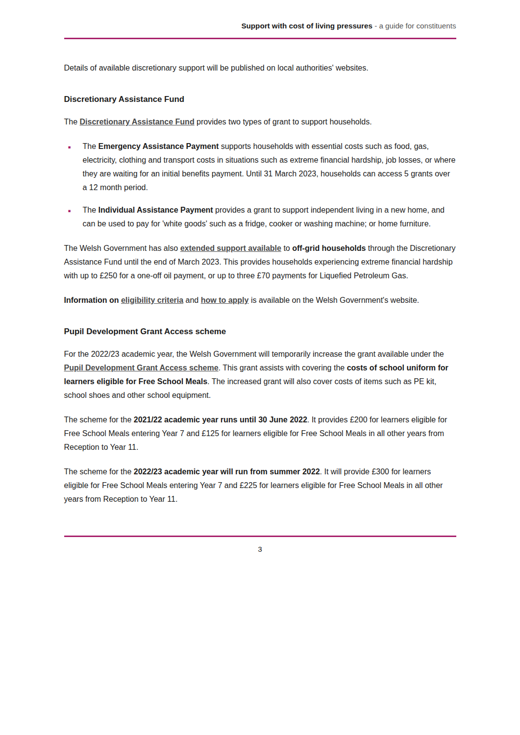Support with cost of living pressures - a guide for constituents
Details of available discretionary support will be published on local authorities' websites.
Discretionary Assistance Fund
The Discretionary Assistance Fund provides two types of grant to support households.
The Emergency Assistance Payment supports households with essential costs such as food, gas, electricity, clothing and transport costs in situations such as extreme financial hardship, job losses, or where they are waiting for an initial benefits payment. Until 31 March 2023, households can access 5 grants over a 12 month period.
The Individual Assistance Payment provides a grant to support independent living in a new home, and can be used to pay for 'white goods' such as a fridge, cooker or washing machine; or home furniture.
The Welsh Government has also extended support available to off-grid households through the Discretionary Assistance Fund until the end of March 2023. This provides households experiencing extreme financial hardship with up to £250 for a one-off oil payment, or up to three £70 payments for Liquefied Petroleum Gas.
Information on eligibility criteria and how to apply is available on the Welsh Government's website.
Pupil Development Grant Access scheme
For the 2022/23 academic year, the Welsh Government will temporarily increase the grant available under the Pupil Development Grant Access scheme. This grant assists with covering the costs of school uniform for learners eligible for Free School Meals. The increased grant will also cover costs of items such as PE kit, school shoes and other school equipment.
The scheme for the 2021/22 academic year runs until 30 June 2022. It provides £200 for learners eligible for Free School Meals entering Year 7 and £125 for learners eligible for Free School Meals in all other years from Reception to Year 11.
The scheme for the 2022/23 academic year will run from summer 2022. It will provide £300 for learners eligible for Free School Meals entering Year 7 and £225 for learners eligible for Free School Meals in all other years from Reception to Year 11.
3